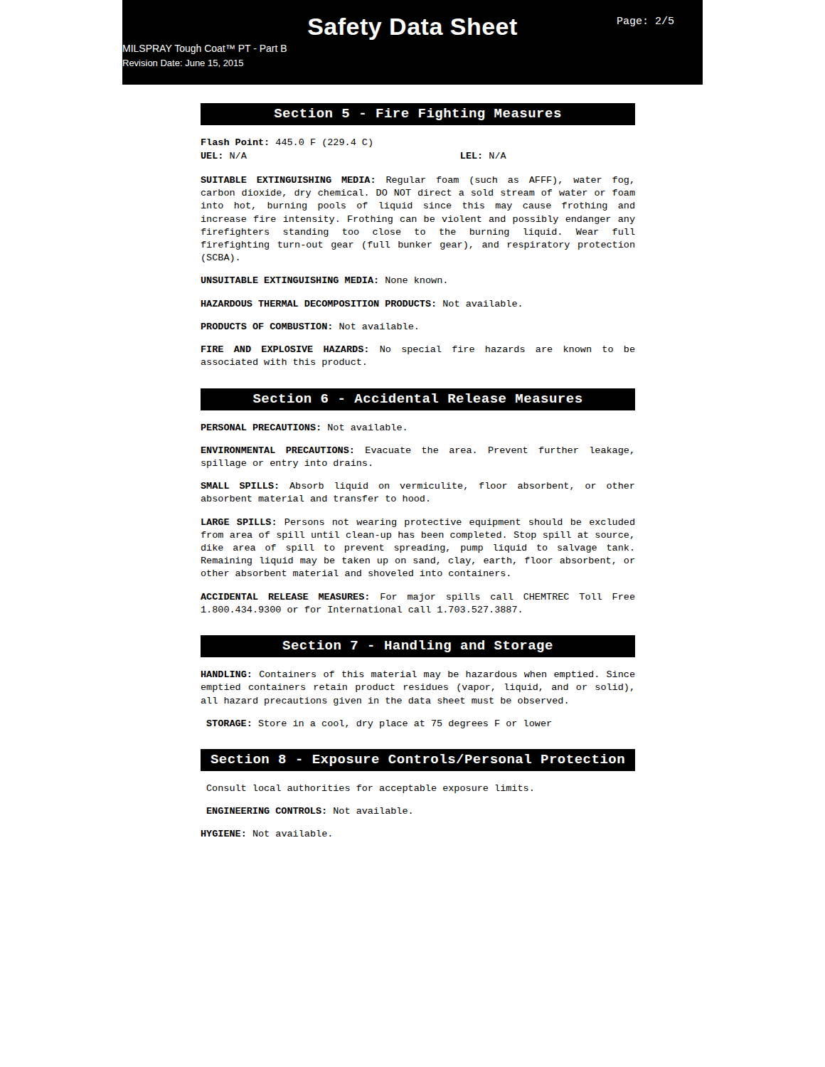Page: 2/5
Safety Data Sheet
MILSPRAY Tough Coat™ PT - Part B
Revision Date: June 15, 2015
Section 5 - Fire Fighting Measures
Flash Point: 445.0 F (229.4 C)
UEL: N/A LEL: N/A
SUITABLE EXTINGUISHING MEDIA: Regular foam (such as AFFF), water fog, carbon dioxide, dry chemical. DO NOT direct a sold stream of water or foam into hot, burning pools of liquid since this may cause frothing and increase fire intensity. Frothing can be violent and possibly endanger any firefighters standing too close to the burning liquid. Wear full firefighting turn-out gear (full bunker gear), and respiratory protection (SCBA).
UNSUITABLE EXTINGUISHING MEDIA: None known.
HAZARDOUS THERMAL DECOMPOSITION PRODUCTS: Not available.
PRODUCTS OF COMBUSTION: Not available.
FIRE AND EXPLOSIVE HAZARDS: No special fire hazards are known to be associated with this product.
Section 6 - Accidental Release Measures
PERSONAL PRECAUTIONS: Not available.
ENVIRONMENTAL PRECAUTIONS: Evacuate the area. Prevent further leakage, spillage or entry into drains.
SMALL SPILLS: Absorb liquid on vermiculite, floor absorbent, or other absorbent material and transfer to hood.
LARGE SPILLS: Persons not wearing protective equipment should be excluded from area of spill until clean-up has been completed. Stop spill at source, dike area of spill to prevent spreading, pump liquid to salvage tank. Remaining liquid may be taken up on sand, clay, earth, floor absorbent, or other absorbent material and shoveled into containers.
ACCIDENTAL RELEASE MEASURES: For major spills call CHEMTREC Toll Free 1.800.434.9300 or for International call 1.703.527.3887.
Section 7 - Handling and Storage
HANDLING: Containers of this material may be hazardous when emptied. Since emptied containers retain product residues (vapor, liquid, and or solid), all hazard precautions given in the data sheet must be observed.
STORAGE: Store in a cool, dry place at 75 degrees F or lower
Section 8 - Exposure Controls/Personal Protection
Consult local authorities for acceptable exposure limits.
ENGINEERING CONTROLS: Not available.
HYGIENE: Not available.